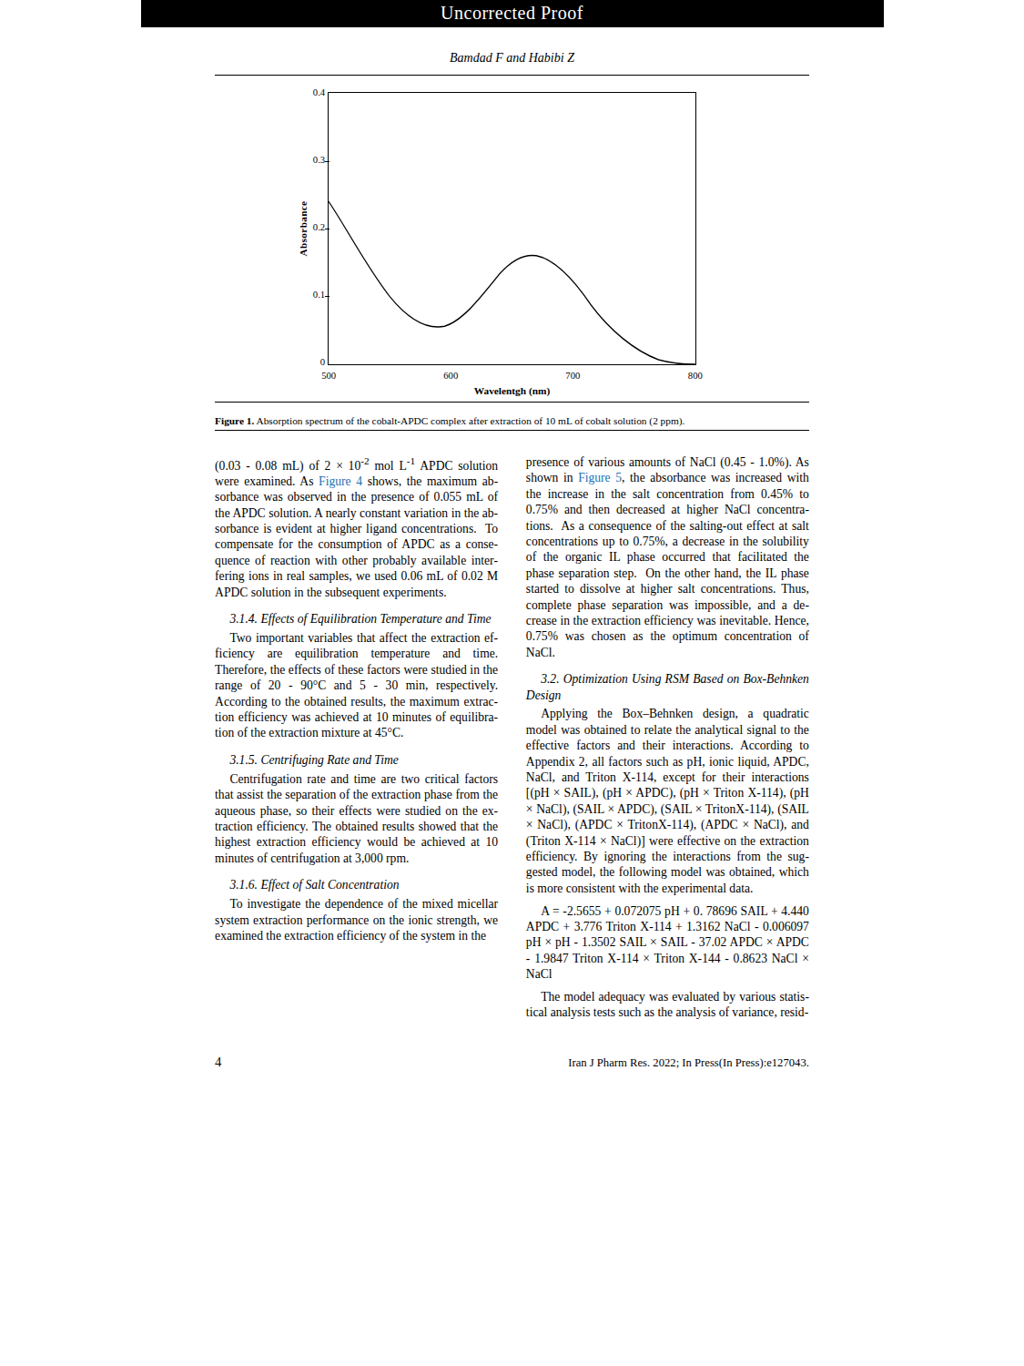Uncorrected Proof
Bamdad F and Habibi Z
Absorbance
0.4
0.3
0.2
0.1
0
500
600
700
800
Wavelentgh (nm)
Figure 1. Absorption spectrum of the cobalt-APDC complex after extraction of 10 mL of cobalt solution (2 ppm).
(0.03 - 0.08 mL) of 2 × 10-2 mol L-1 APDC solution were examined. As Figure 4 shows, the maximum absorbance was observed in the presence of 0.055 mL of the APDC solution. A nearly constant variation in the absorbance is evident at higher ligand concentrations. To compensate for the consumption of APDC as a consequence of reaction with other probably available interfering ions in real samples, we used 0.06 mL of 0.02 M APDC solution in the subsequent experiments.
3.1.4. Effects of Equilibration Temperature and Time
Two important variables that affect the extraction efficiency are equilibration temperature and time. Therefore, the effects of these factors were studied in the range of 20 - 90°C and 5 - 30 min, respectively. According to the obtained results, the maximum extraction efficiency was achieved at 10 minutes of equilibration of the extraction mixture at 45°C.
3.1.5. Centrifuging Rate and Time
Centrifugation rate and time are two critical factors that assist the separation of the extraction phase from the aqueous phase, so their effects were studied on the extraction efficiency. The obtained results showed that the highest extraction efficiency would be achieved at 10 minutes of centrifugation at 3,000 rpm.
3.1.6. Effect of Salt Concentration
To investigate the dependence of the mixed micellar system extraction performance on the ionic strength, we examined the extraction efficiency of the system in the
presence of various amounts of NaCl (0.45 - 1.0%). As shown in Figure 5, the absorbance was increased with the increase in the salt concentration from 0.45% to 0.75% and then decreased at higher NaCl concentrations. As a consequence of the salting-out effect at salt concentrations up to 0.75%, a decrease in the solubility of the organic IL phase occurred that facilitated the phase separation step. On the other hand, the IL phase started to dissolve at higher salt concentrations. Thus, complete phase separation was impossible, and a decrease in the extraction efficiency was inevitable. Hence, 0.75% was chosen as the optimum concentration of NaCl.
3.2. Optimization Using RSM Based on Box-Behnken Design
Applying the Box–Behnken design, a quadratic model was obtained to relate the analytical signal to the effective factors and their interactions. According to Appendix 2, all factors such as pH, ionic liquid, APDC, NaCl, and Triton X-114, except for their interactions [(pH × SAIL), (pH × APDC), (pH × Triton X-114), (pH × NaCl), (SAIL × APDC), (SAIL × TritonX-114), (SAIL × NaCl), (APDC × TritonX-114), (APDC × NaCl), and (Triton X-114 × NaCl)] were effective on the extraction efficiency. By ignoring the interactions from the suggested model, the following model was obtained, which is more consistent with the experimental data.
A = -2.5655 + 0.072075 pH + 0. 78696 SAIL + 4.440 APDC + 3.776 Triton X-114 + 1.3162 NaCl - 0.006097 pH × pH - 1.3502 SAIL × SAIL - 37.02 APDC × APDC - 1.9847 Triton X-114 × Triton X-144 - 0.8623 NaCl × NaCl
The model adequacy was evaluated by various statistical analysis tests such as the analysis of variance, resid-
4
Iran J Pharm Res. 2022; In Press(In Press):e127043.